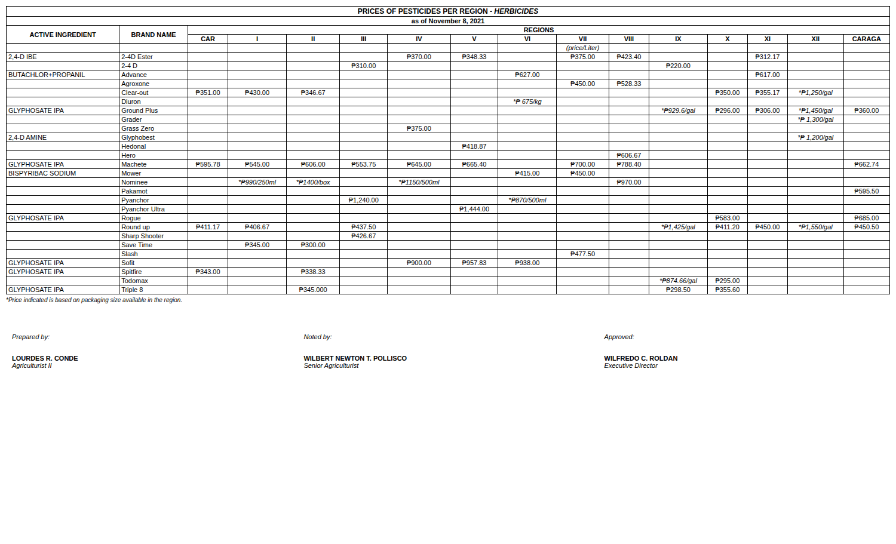| PRICES OF PESTICIDES PER REGION - HERBICIDES |
| as of November 8, 2021 |
| ACTIVE INGREDIENT | BRAND NAME | REGIONS |
| CAR | I | II | III | IV | V | VI | VII | VIII | IX | X | XI | XII | CARAGA |
| | | | | | | | | | (price/Liter) | | | | | | |
| 2,4-D IBE | 2-4D Ester | | | | | ₱370.00 | ₱348.33 | | ₱375.00 | ₱423.40 | | | ₱312.17 | | |
| | 2-4 D | | | | ₱310.00 | | | | | | ₱220.00 | | | | |
| BUTACHLOR+PROPANIL | Advance | | | | | | | ₱627.00 | | | | | ₱617.00 | | |
| | Agroxone | | | | | | | | ₱450.00 | ₱528.33 | | | | | |
| | Clear-out | ₱351.00 | ₱430.00 | ₱346.67 | | | | | | | | ₱350.00 | ₱355.17 | *₱1,250/gal | |
| | Diuron | | | | | | | *₱ 675/kg | | | | | | | |
| GLYPHOSATE IPA | Ground Plus | | | | | | | | | | *₱929.6/gal | ₱296.00 | ₱306.00 | *₱1,450/gal | ₱360.00 |
| | Grader | | | | | | | | | | | | | *₱ 1,300/gal | |
| | Grass Zero | | | | | ₱375.00 | | | | | | | | | |
| 2,4-D AMINE | Glyphobest | | | | | | | | | | | | | *₱ 1,200/gal | |
| | Hedonal | | | | | | ₱418.87 | | | | | | | | |
| | Hero | | | | | | | | | ₱606.67 | | | | | |
| GLYPHOSATE IPA | Machete | ₱595.78 | ₱545.00 | ₱606.00 | ₱553.75 | ₱645.00 | ₱665.40 | | ₱700.00 | ₱788.40 | | | | | ₱662.74 |
| BISPYRIBAC SODIUM | Mower | | | | | | | ₱415.00 | ₱450.00 | | | | | | |
| | Nominee | | *₱990/250ml | *₱1400/box | | *₱1150/500ml | | | | ₱970.00 | | | | | |
| | Pakamot | | | | | | | | | | | | | | ₱595.50 |
| | Pyanchor | | | | ₱1,240.00 | | | *₱870/500ml | | | | | | | |
| | Pyanchor Ultra | | | | | | ₱1,444.00 | | | | | | | | |
| GLYPHOSATE IPA | Rogue | | | | | | | | | | | ₱583.00 | | | ₱685.00 |
| | Round up | ₱411.17 | ₱406.67 | | ₱437.50 | | | | | | *₱1,425/gal | ₱411.20 | ₱450.00 | *₱1,550/gal | ₱450.50 |
| | Sharp Shooter | | | | ₱426.67 | | | | | | | | | | |
| | Save Time | | ₱345.00 | ₱300.00 | | | | | | | | | | | |
| | Slash | | | | | | | | ₱477.50 | | | | | | |
| GLYPHOSATE IPA | Sofit | | | | | ₱900.00 | ₱957.83 | ₱938.00 | | | | | | | |
| GLYPHOSATE IPA | Spitfire | ₱343.00 | | ₱338.33 | | | | | | | | | | | |
| | Todomax | | | | | | | | | | *₱874.66/gal | ₱295.00 | | | |
| GLYPHOSATE IPA | Triple 8 | | | ₱345.000 | | | | | | | ₱298.50 | ₱355.60 | | | |
*Price indicated is based on packaging size available in the region.
| Prepared by: LOURDES R. CONDE Agriculturist II | Noted by: WILBERT NEWTON T. POLLISCO Senior Agriculturist | Approved: WILFREDO C. ROLDAN Executive Director |